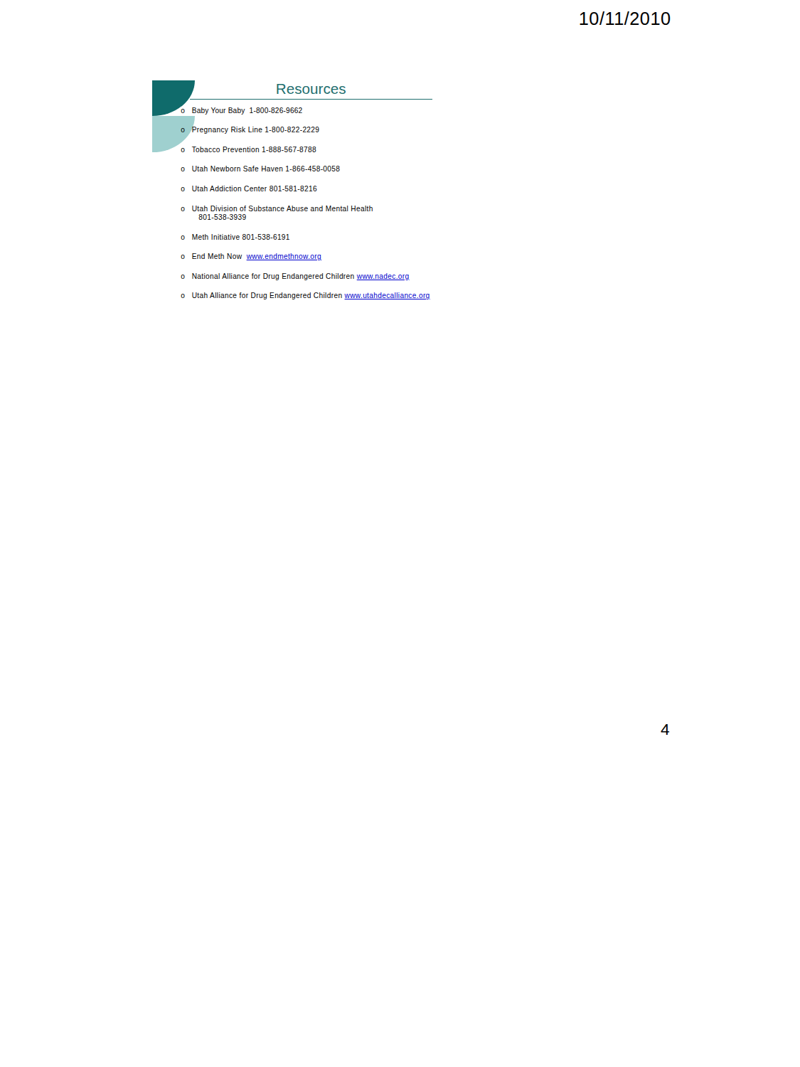10/11/2010
Resources
Baby Your Baby 1-800-826-9662
Pregnancy Risk Line 1-800-822-2229
Tobacco Prevention 1-888-567-8788
Utah Newborn Safe Haven 1-866-458-0058
Utah Addiction Center 801-581-8216
Utah Division of Substance Abuse and Mental Health 801-538-3939
Meth Initiative 801-538-6191
End Meth Now www.endmethnow.org
National Alliance for Drug Endangered Children www.nadec.org
Utah Alliance for Drug Endangered Children www.utahdecalliance.org
4